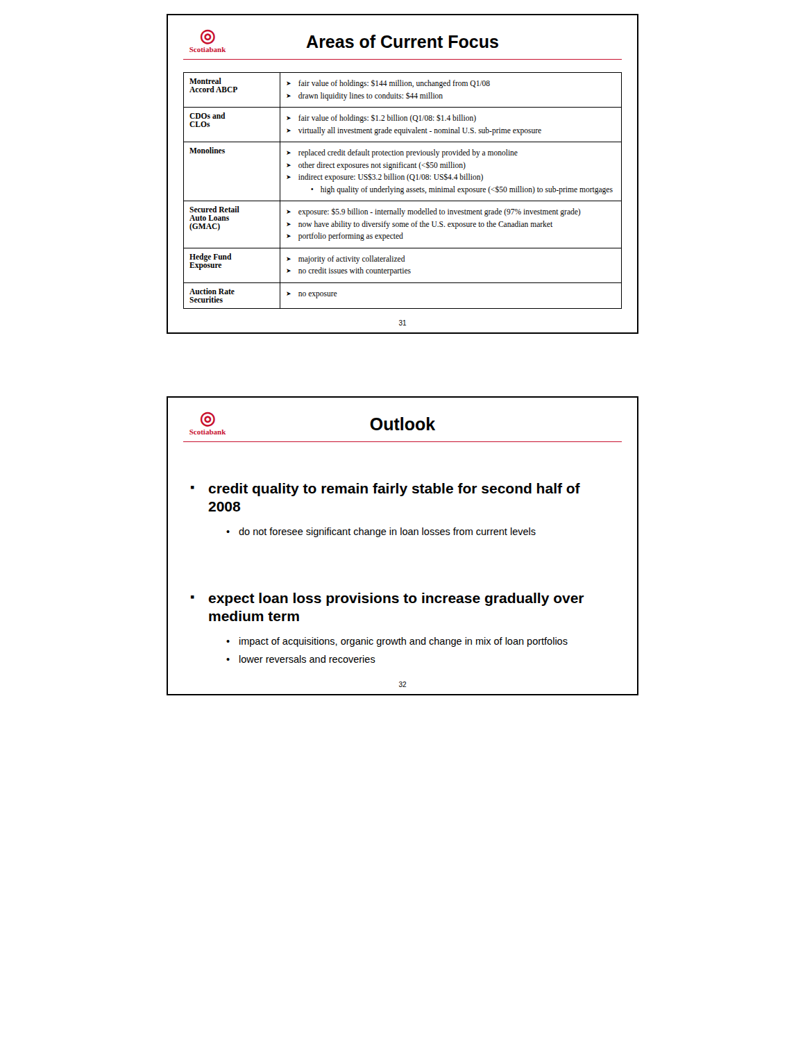◎
Scotiabank
Areas of Current Focus
| Montreal Accord ABCP | fair value of holdings: $144 million, unchanged from Q1/08 drawn liquidity lines to conduits: $44 million |
| CDOs and CLOs | fair value of holdings: $1.2 billion (Q1/08: $1.4 billion) virtually all investment grade equivalent - nominal U.S. sub-prime exposure |
| Monolines | replaced credit default protection previously provided by a monoline other direct exposures not significant (<$50 million) indirect exposure: US$3.2 billion (Q1/08: US$4.4 billion) high quality of underlying assets, minimal exposure (<$50 million) to sub-prime mortgages |
| Secured Retail Auto Loans (GMAC) | exposure: $5.9 billion - internally modelled to investment grade (97% investment grade) now have ability to diversify some of the U.S. exposure to the Canadian market portfolio performing as expected |
| Hedge Fund Exposure | majority of activity collateralized no credit issues with counterparties |
| Auction Rate Securities | no exposure |
31
◎
Scotiabank
Outlook
credit quality to remain fairly stable for second half of 2008
do not foresee significant change in loan losses from current levels
expect loan loss provisions to increase gradually over medium term
impact of acquisitions, organic growth and change in mix of loan portfolios
lower reversals and recoveries
32